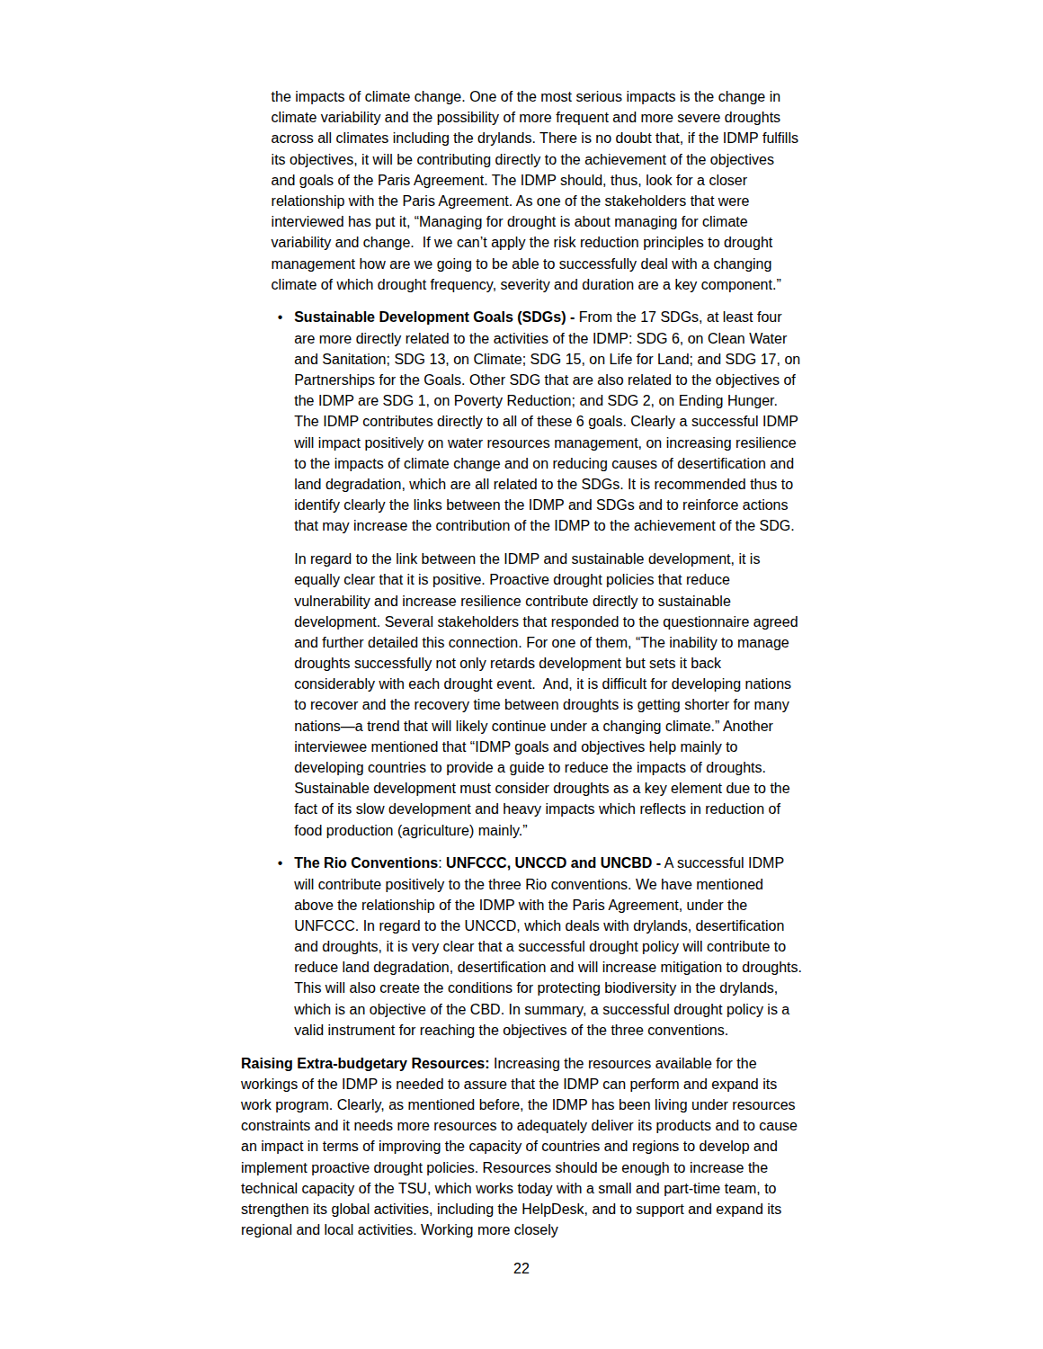the impacts of climate change. One of the most serious impacts is the change in climate variability and the possibility of more frequent and more severe droughts across all climates including the drylands. There is no doubt that, if the IDMP fulfills its objectives, it will be contributing directly to the achievement of the objectives and goals of the Paris Agreement. The IDMP should, thus, look for a closer relationship with the Paris Agreement. As one of the stakeholders that were interviewed has put it, “Managing for drought is about managing for climate variability and change. If we can’t apply the risk reduction principles to drought management how are we going to be able to successfully deal with a changing climate of which drought frequency, severity and duration are a key component.”
Sustainable Development Goals (SDGs) - From the 17 SDGs, at least four are more directly related to the activities of the IDMP: SDG 6, on Clean Water and Sanitation; SDG 13, on Climate; SDG 15, on Life for Land; and SDG 17, on Partnerships for the Goals. Other SDG that are also related to the objectives of the IDMP are SDG 1, on Poverty Reduction; and SDG 2, on Ending Hunger. The IDMP contributes directly to all of these 6 goals. Clearly a successful IDMP will impact positively on water resources management, on increasing resilience to the impacts of climate change and on reducing causes of desertification and land degradation, which are all related to the SDGs. It is recommended thus to identify clearly the links between the IDMP and SDGs and to reinforce actions that may increase the contribution of the IDMP to the achievement of the SDG.
In regard to the link between the IDMP and sustainable development, it is equally clear that it is positive. Proactive drought policies that reduce vulnerability and increase resilience contribute directly to sustainable development. Several stakeholders that responded to the questionnaire agreed and further detailed this connection. For one of them, “The inability to manage droughts successfully not only retards development but sets it back considerably with each drought event. And, it is difficult for developing nations to recover and the recovery time between droughts is getting shorter for many nations—a trend that will likely continue under a changing climate.” Another interviewee mentioned that “IDMP goals and objectives help mainly to developing countries to provide a guide to reduce the impacts of droughts. Sustainable development must consider droughts as a key element due to the fact of its slow development and heavy impacts which reflects in reduction of food production (agriculture) mainly.”
The Rio Conventions: UNFCCC, UNCCD and UNCBD - A successful IDMP will contribute positively to the three Rio conventions. We have mentioned above the relationship of the IDMP with the Paris Agreement, under the UNFCCC. In regard to the UNCCD, which deals with drylands, desertification and droughts, it is very clear that a successful drought policy will contribute to reduce land degradation, desertification and will increase mitigation to droughts. This will also create the conditions for protecting biodiversity in the drylands, which is an objective of the CBD. In summary, a successful drought policy is a valid instrument for reaching the objectives of the three conventions.
Raising Extra-budgetary Resources: Increasing the resources available for the workings of the IDMP is needed to assure that the IDMP can perform and expand its work program. Clearly, as mentioned before, the IDMP has been living under resources constraints and it needs more resources to adequately deliver its products and to cause an impact in terms of improving the capacity of countries and regions to develop and implement proactive drought policies. Resources should be enough to increase the technical capacity of the TSU, which works today with a small and part-time team, to strengthen its global activities, including the HelpDesk, and to support and expand its regional and local activities. Working more closely
22